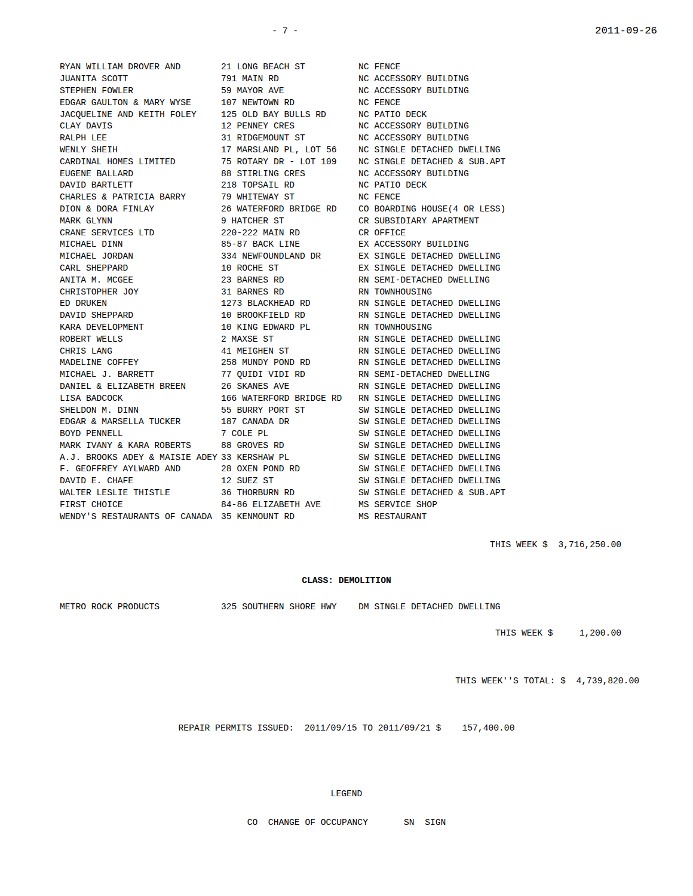- 7 - 2011-09-26
| RYAN WILLIAM DROVER AND | 21 LONG BEACH ST | NC FENCE |
| JUANITA SCOTT | 791 MAIN RD | NC ACCESSORY BUILDING |
| STEPHEN FOWLER | 59 MAYOR AVE | NC ACCESSORY BUILDING |
| EDGAR GAULTON & MARY WYSE | 107 NEWTOWN RD | NC FENCE |
| JACQUELINE AND KEITH FOLEY | 125 OLD BAY BULLS RD | NC PATIO DECK |
| CLAY DAVIS | 12 PENNEY CRES | NC ACCESSORY BUILDING |
| RALPH LEE | 31 RIDGEMOUNT ST | NC ACCESSORY BUILDING |
| WENLY SHEIH | 17 MARSLAND PL, LOT 56 | NC SINGLE DETACHED DWELLING |
| CARDINAL HOMES LIMITED | 75 ROTARY DR - LOT 109 | NC SINGLE DETACHED & SUB.APT |
| EUGENE BALLARD | 88 STIRLING CRES | NC ACCESSORY BUILDING |
| DAVID BARTLETT | 218 TOPSAIL RD | NC PATIO DECK |
| CHARLES & PATRICIA BARRY | 79 WHITEWAY ST | NC FENCE |
| DION & DORA FINLAY | 26 WATERFORD BRIDGE RD | CO BOARDING HOUSE(4 OR LESS) |
| MARK GLYNN | 9 HATCHER ST | CR SUBSIDIARY APARTMENT |
| CRANE SERVICES LTD | 220-222 MAIN RD | CR OFFICE |
| MICHAEL DINN | 85-87 BACK LINE | EX ACCESSORY BUILDING |
| MICHAEL JORDAN | 334 NEWFOUNDLAND DR | EX SINGLE DETACHED DWELLING |
| CARL SHEPPARD | 10 ROCHE ST | EX SINGLE DETACHED DWELLING |
| ANITA M. MCGEE | 23 BARNES RD | RN SEMI-DETACHED DWELLING |
| CHRISTOPHER JOY | 31 BARNES RD | RN TOWNHOUSING |
| ED DRUKEN | 1273 BLACKHEAD RD | RN SINGLE DETACHED DWELLING |
| DAVID SHEPPARD | 10 BROOKFIELD RD | RN SINGLE DETACHED DWELLING |
| KARA DEVELOPMENT | 10 KING EDWARD PL | RN TOWNHOUSING |
| ROBERT WELLS | 2 MAXSE ST | RN SINGLE DETACHED DWELLING |
| CHRIS LANG | 41 MEIGHEN ST | RN SINGLE DETACHED DWELLING |
| MADELINE COFFEY | 258 MUNDY POND RD | RN SINGLE DETACHED DWELLING |
| MICHAEL J. BARRETT | 77 QUIDI VIDI RD | RN SEMI-DETACHED DWELLING |
| DANIEL & ELIZABETH BREEN | 26 SKANES AVE | RN SINGLE DETACHED DWELLING |
| LISA BADCOCK | 166 WATERFORD BRIDGE RD | RN SINGLE DETACHED DWELLING |
| SHELDON M. DINN | 55 BURRY PORT ST | SW SINGLE DETACHED DWELLING |
| EDGAR & MARSELLA TUCKER | 187 CANADA DR | SW SINGLE DETACHED DWELLING |
| BOYD PENNELL | 7 COLE PL | SW SINGLE DETACHED DWELLING |
| MARK IVANY & KARA ROBERTS | 88 GROVES RD | SW SINGLE DETACHED DWELLING |
| A.J. BROOKS ADEY & MAISIE ADEY | 33 KERSHAW PL | SW SINGLE DETACHED DWELLING |
| F. GEOFFREY AYLWARD AND | 28 OXEN POND RD | SW SINGLE DETACHED DWELLING |
| DAVID E. CHAFE | 12 SUEZ ST | SW SINGLE DETACHED DWELLING |
| WALTER LESLIE THISTLE | 36 THORBURN RD | SW SINGLE DETACHED & SUB.APT |
| FIRST CHOICE | 84-86 ELIZABETH AVE | MS SERVICE SHOP |
| WENDY'S RESTAURANTS OF CANADA | 35 KENMOUNT RD | MS RESTAURANT |
THIS WEEK $ 3,716,250.00
CLASS: DEMOLITION
| METRO ROCK PRODUCTS | 325 SOUTHERN SHORE HWY | DM SINGLE DETACHED DWELLING |
THIS WEEK $ 1,200.00
THIS WEEK''S TOTAL: $ 4,739,820.00
REPAIR PERMITS ISSUED: 2011/09/15 TO 2011/09/21 $ 157,400.00
LEGEND
CO CHANGE OF OCCUPANCY SN SIGN